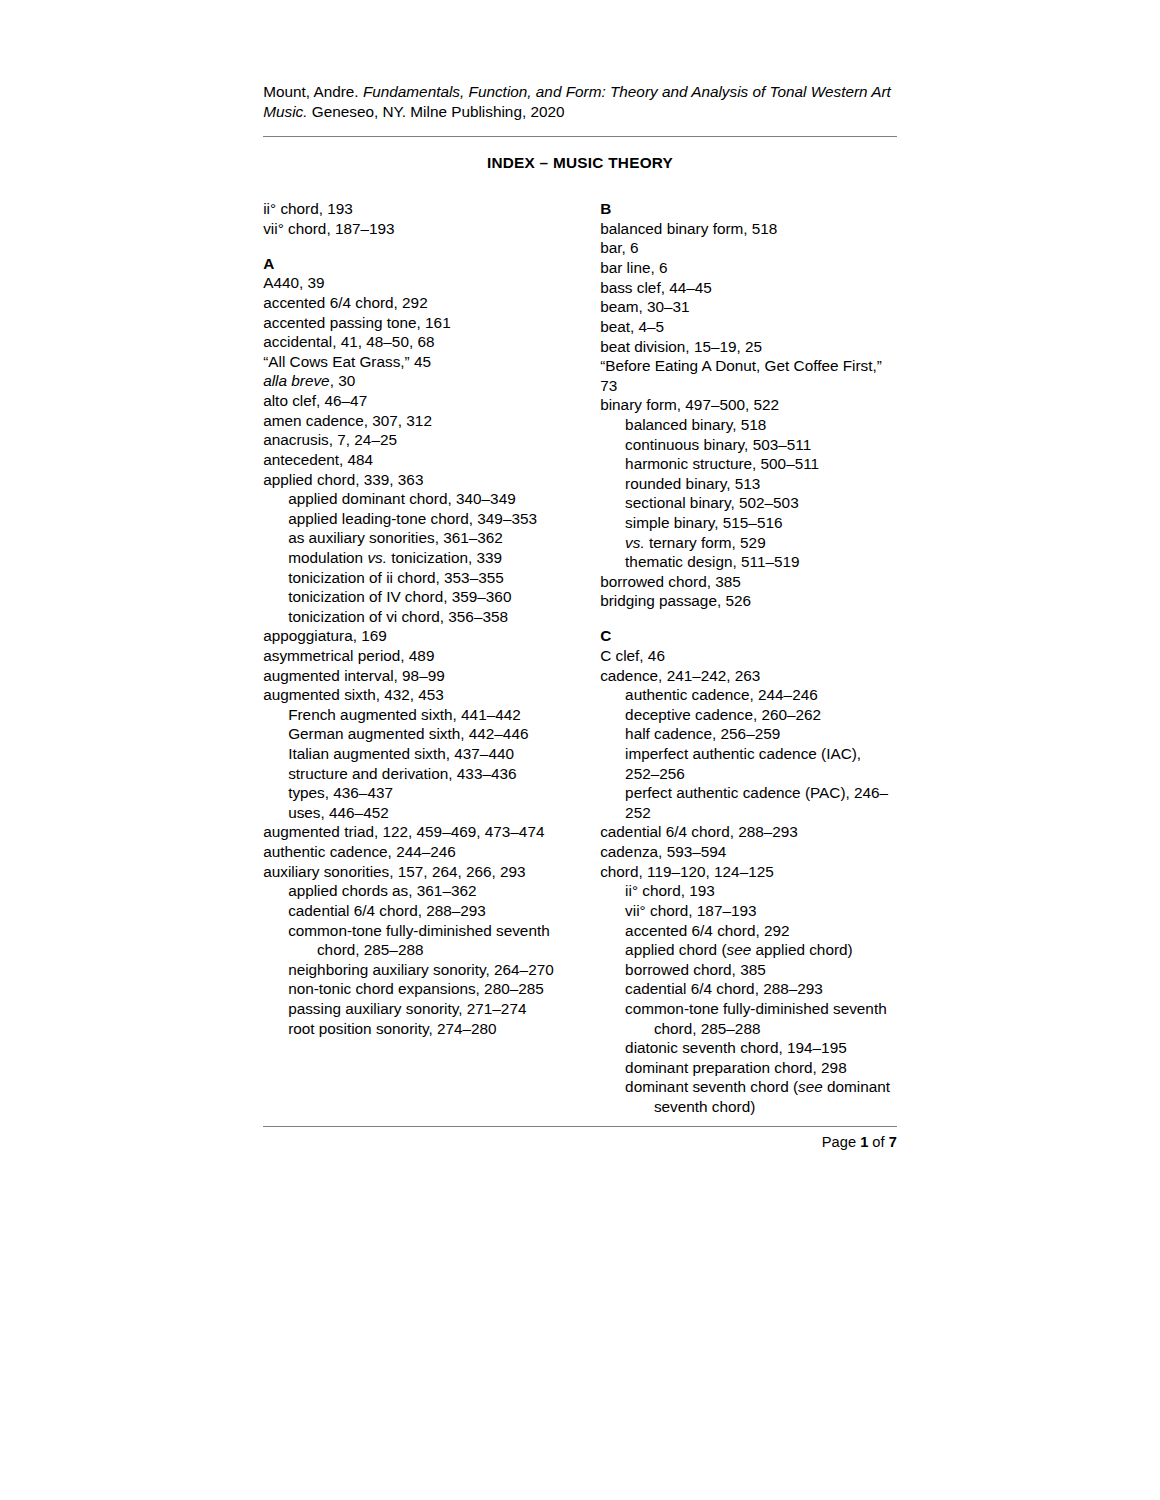Mount, Andre. Fundamentals, Function, and Form: Theory and Analysis of Tonal Western Art Music. Geneseo, NY. Milne Publishing, 2020
INDEX – MUSIC THEORY
ii° chord, 193
vii° chord, 187–193
A
A440, 39
accented 6/4 chord, 292
accented passing tone, 161
accidental, 41, 48–50, 68
“All Cows Eat Grass,” 45
alla breve, 30
alto clef, 46–47
amen cadence, 307, 312
anacrusis, 7, 24–25
antecedent, 484
applied chord, 339, 363
applied dominant chord, 340–349
applied leading-tone chord, 349–353
as auxiliary sonorities, 361–362
modulation vs. tonicization, 339
tonicization of ii chord, 353–355
tonicization of IV chord, 359–360
tonicization of vi chord, 356–358
appoggiatura, 169
asymmetrical period, 489
augmented interval, 98–99
augmented sixth, 432, 453
French augmented sixth, 441–442
German augmented sixth, 442–446
Italian augmented sixth, 437–440
structure and derivation, 433–436
types, 436–437
uses, 446–452
augmented triad, 122, 459–469, 473–474
authentic cadence, 244–246
auxiliary sonorities, 157, 264, 266, 293
applied chords as, 361–362
cadential 6/4 chord, 288–293
common-tone fully-diminished seventh chord, 285–288
neighboring auxiliary sonority, 264–270
non-tonic chord expansions, 280–285
passing auxiliary sonority, 271–274
root position sonority, 274–280
B
balanced binary form, 518
bar, 6
bar line, 6
bass clef, 44–45
beam, 30–31
beat, 4–5
beat division, 15–19, 25
“Before Eating A Donut, Get Coffee First,” 73
binary form, 497–500, 522
balanced binary, 518
continuous binary, 503–511
harmonic structure, 500–511
rounded binary, 513
sectional binary, 502–503
simple binary, 515–516
vs. ternary form, 529
thematic design, 511–519
borrowed chord, 385
bridging passage, 526
C
C clef, 46
cadence, 241–242, 263
authentic cadence, 244–246
deceptive cadence, 260–262
half cadence, 256–259
imperfect authentic cadence (IAC), 252–256
perfect authentic cadence (PAC), 246–252
cadential 6/4 chord, 288–293
cadenza, 593–594
chord, 119–120, 124–125
ii° chord, 193
vii° chord, 187–193
accented 6/4 chord, 292
applied chord (see applied chord)
borrowed chord, 385
cadential 6/4 chord, 288–293
common-tone fully-diminished seventh chord, 285–288
diatonic seventh chord, 194–195
dominant preparation chord, 298
dominant seventh chord (see dominant seventh chord)
Page 1 of 7